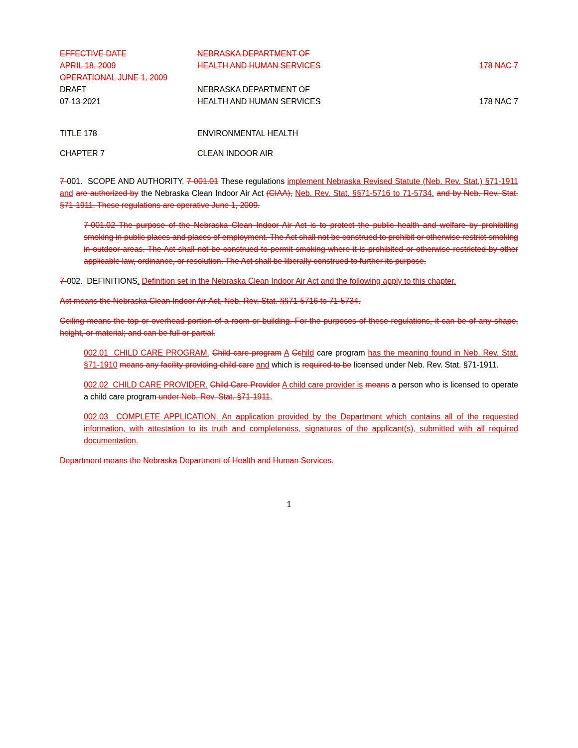EFFECTIVE DATE
APRIL 18, 2009
OPERATIONAL JUNE 1, 2009
DRAFT
07-13-2021
NEBRASKA DEPARTMENT OF
HEALTH AND HUMAN SERVICES
NEBRASKA DEPARTMENT OF
HEALTH AND HUMAN SERVICES
178 NAC 7
178 NAC 7
TITLE 178
ENVIRONMENTAL HEALTH
CHAPTER 7
CLEAN INDOOR AIR
7-001. SCOPE AND AUTHORITY. 7-001.01 These regulations implement Nebraska Revised Statute (Neb. Rev. Stat.) §71-1911 and are authorized by the Nebraska Clean Indoor Air Act (CIAA), Neb. Rev. Stat. §§71-5716 to 71-5734. and by Neb. Rev. Stat. §71-1911. These regulations are operative June 1, 2009.
7-001.02 The purpose of the Nebraska Clean Indoor Air Act is to protect the public health and welfare by prohibiting smoking in public places and places of employment. The Act shall not be construed to prohibit or otherwise restrict smoking in outdoor areas. The Act shall not be construed to permit smoking where it is prohibited or otherwise restricted by other applicable law, ordinance, or resolution. The Act shall be liberally construed to further its purpose.
7-002. DEFINITIONS. Definition set in the Nebraska Clean Indoor Air Act and the following apply to this chapter.
Act means the Nebraska Clean Indoor Air Act, Neb. Rev. Stat. §§71-5716 to 71-5734.
Ceiling means the top or overhead portion of a room or building. For the purposes of these regulations, it can be of any shape, height, or material; and can be full or partial.
002.01 CHILD CARE PROGRAM. Child care program A Cc hild care program has the meaning found in Neb. Rev. Stat. §71-1910 means any facility providing child care and which is required to be licensed under Neb. Rev. Stat. §71-1911.
002.02 CHILD CARE PROVIDER. Child Care Provider A child care provider is means a person who is licensed to operate a child care program under Neb. Rev. Stat. §71-1911.
002.03 COMPLETE APPLICATION. An application provided by the Department which contains all of the requested information, with attestation to its truth and completeness, signatures of the applicant(s), submitted with all required documentation.
Department means the Nebraska Department of Health and Human Services.
1